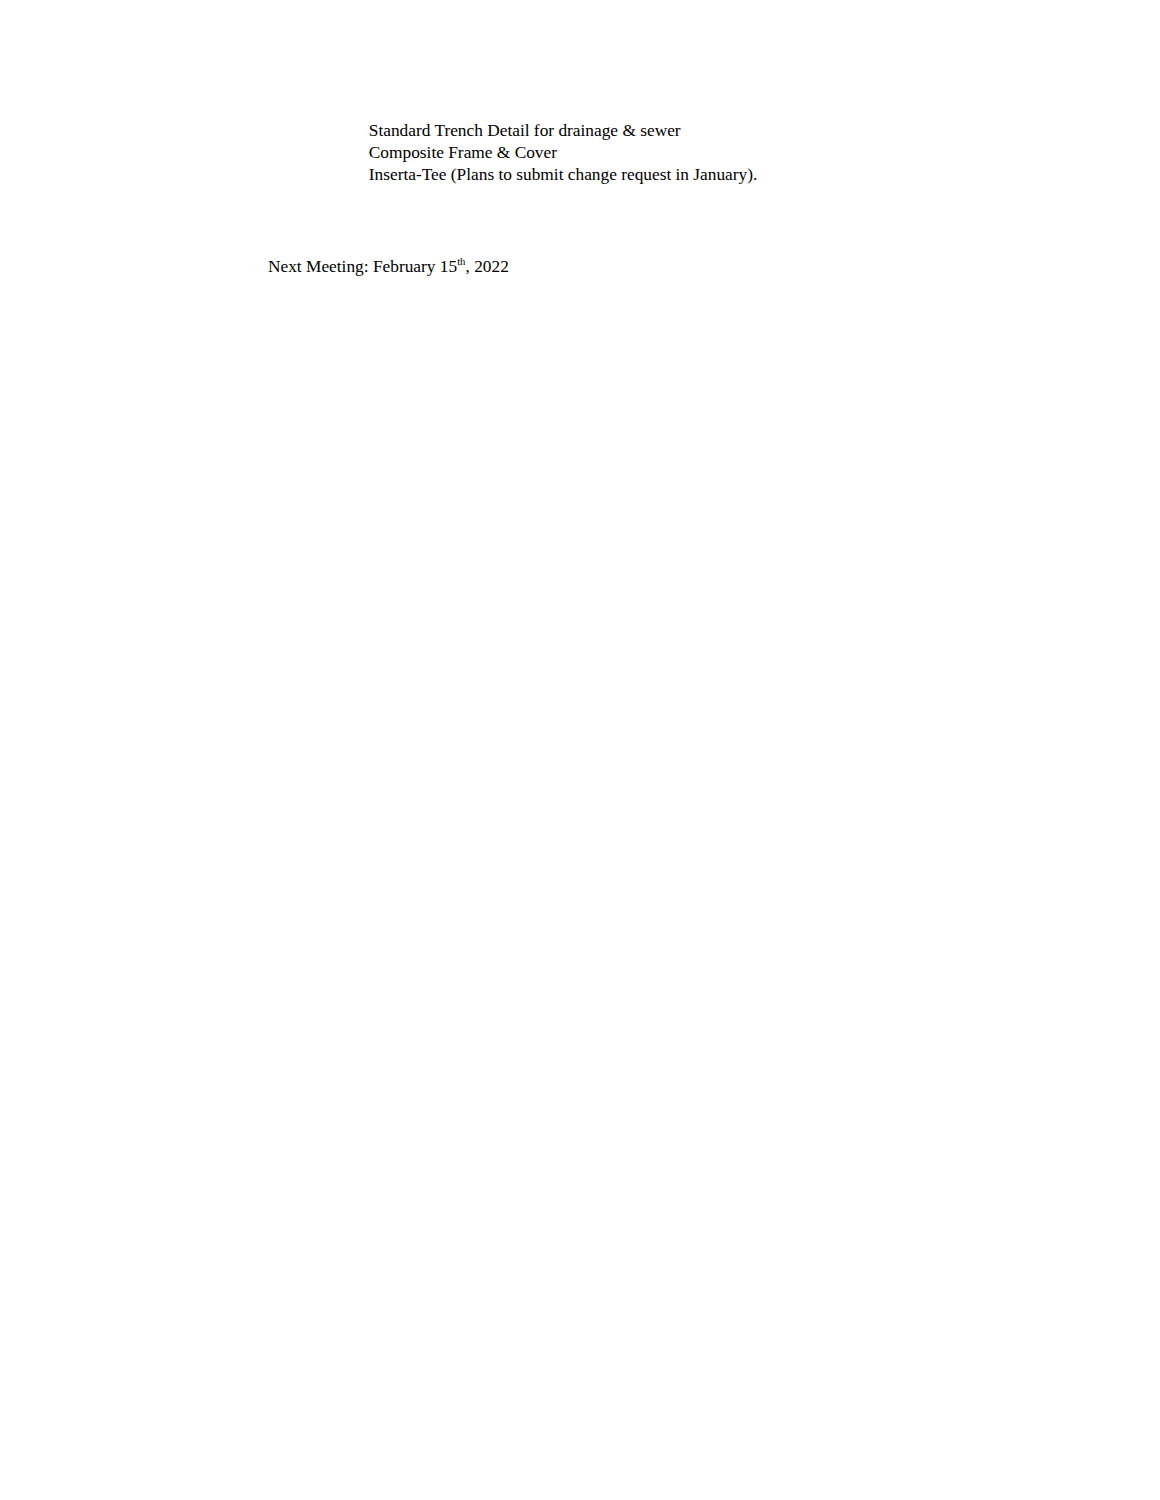Standard Trench Detail for drainage & sewer
Composite Frame & Cover
Inserta-Tee (Plans to submit change request in January).
Next Meeting: February 15th, 2022